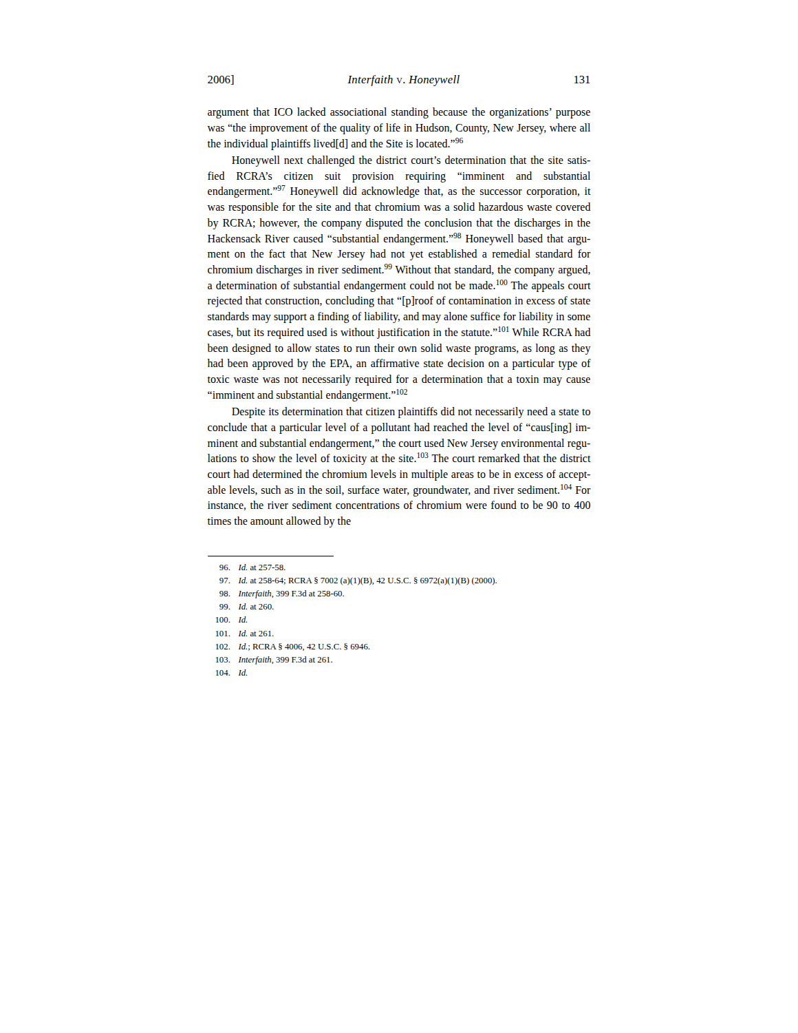2006] Interfaith v. Honeywell 131
argument that ICO lacked associational standing because the organizations’ purpose was “the improvement of the quality of life in Hudson, County, New Jersey, where all the individual plaintiffs lived[d] and the Site is located.”96
Honeywell next challenged the district court’s determination that the site satisfied RCRA’s citizen suit provision requiring “imminent and substantial endangerment.”97 Honeywell did acknowledge that, as the successor corporation, it was responsible for the site and that chromium was a solid hazardous waste covered by RCRA; however, the company disputed the conclusion that the discharges in the Hackensack River caused “substantial endangerment.”98 Honeywell based that argument on the fact that New Jersey had not yet established a remedial standard for chromium discharges in river sediment.99 Without that standard, the company argued, a determination of substantial endangerment could not be made.100 The appeals court rejected that construction, concluding that “[p]roof of contamination in excess of state standards may support a finding of liability, and may alone suffice for liability in some cases, but its required used is without justification in the statute.”101 While RCRA had been designed to allow states to run their own solid waste programs, as long as they had been approved by the EPA, an affirmative state decision on a particular type of toxic waste was not necessarily required for a determination that a toxin may cause “imminent and substantial endangerment.”102
Despite its determination that citizen plaintiffs did not necessarily need a state to conclude that a particular level of a pollutant had reached the level of “caus[ing] imminent and substantial endangerment,” the court used New Jersey environmental regulations to show the level of toxicity at the site.103 The court remarked that the district court had determined the chromium levels in multiple areas to be in excess of acceptable levels, such as in the soil, surface water, groundwater, and river sediment.104 For instance, the river sediment concentrations of chromium were found to be 90 to 400 times the amount allowed by the
96. Id. at 257-58.
97. Id. at 258-64; RCRA § 7002 (a)(1)(B), 42 U.S.C. § 6972(a)(1)(B) (2000).
98. Interfaith, 399 F.3d at 258-60.
99. Id. at 260.
100. Id.
101. Id. at 261.
102. Id.; RCRA § 4006, 42 U.S.C. § 6946.
103. Interfaith, 399 F.3d at 261.
104. Id.